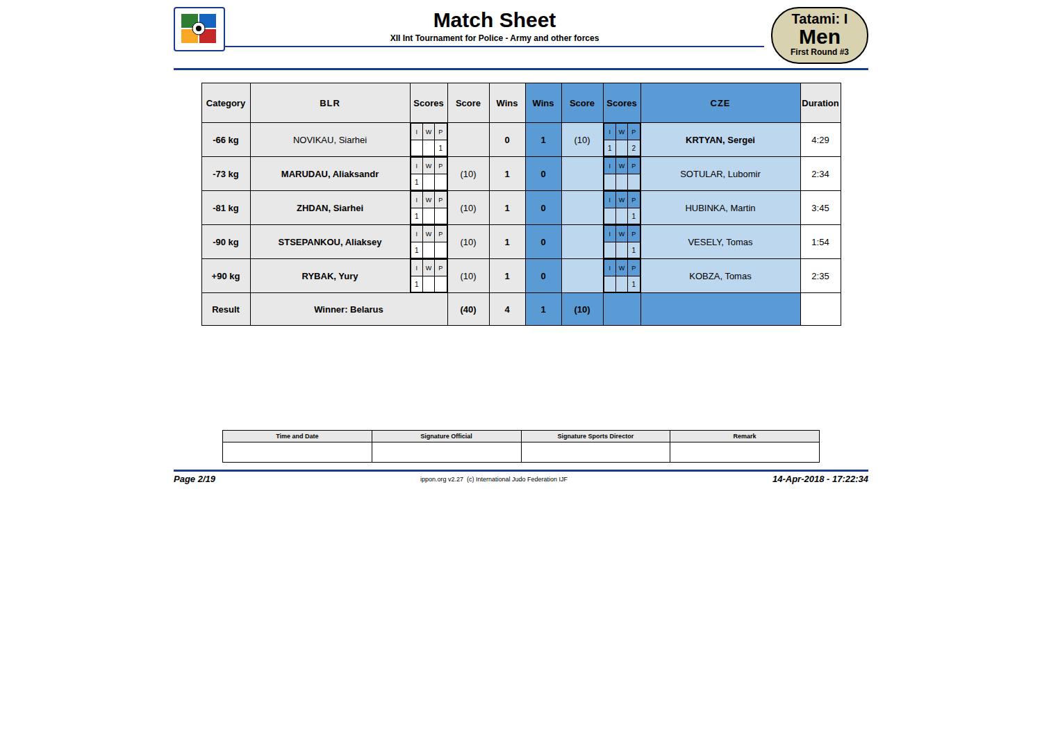Match Sheet
XII Int Tournament for Police - Army and other forces
Tatami: I
Men
First Round #3
| Category | BLR | Scores | Score | Wins | Wins | Score | Scores | CZE | Duration |
| -66 kg | NOVIKAU, Siarhei | / I / W / P / / / / 1 / | | 0 | 1 | (10) | / I / W / P / / 1 / / 2 / | KRTYAN, Sergei | 4:29 |
| -73 kg | MARUDAU, Aliaksandr | / I / W / P / / 1 / / / | (10) | 1 | 0 | | / I / W / P / | SOTULAR, Lubomir | 2:34 |
| -81 kg | ZHDAN, Siarhei | / I / W / P / / 1 / / / | (10) | 1 | 0 | | / I / W / P / / / / 1 / | HUBINKA, Martin | 3:45 |
| -90 kg | STSEPANKOU, Aliaksey | / I / W / P / / 1 / / / | (10) | 1 | 0 | | / I / W / P / / / / 1 / | VESELY, Tomas | 1:54 |
| +90 kg | RYBAK, Yury | / I / W / P / / 1 / / / | (10) | 1 | 0 | | / I / W / P / / / / 1 / | KOBZA, Tomas | 2:35 |
| Result | Winner: Belarus | (40) | 4 | 1 | (10) | | | |
| Time and Date | Signature Official | Signature Sports Director | Remark |
Page 2/19
ippon.org v2.27 (c) International Judo Federation IJF
14-Apr-2018 - 17:22:34